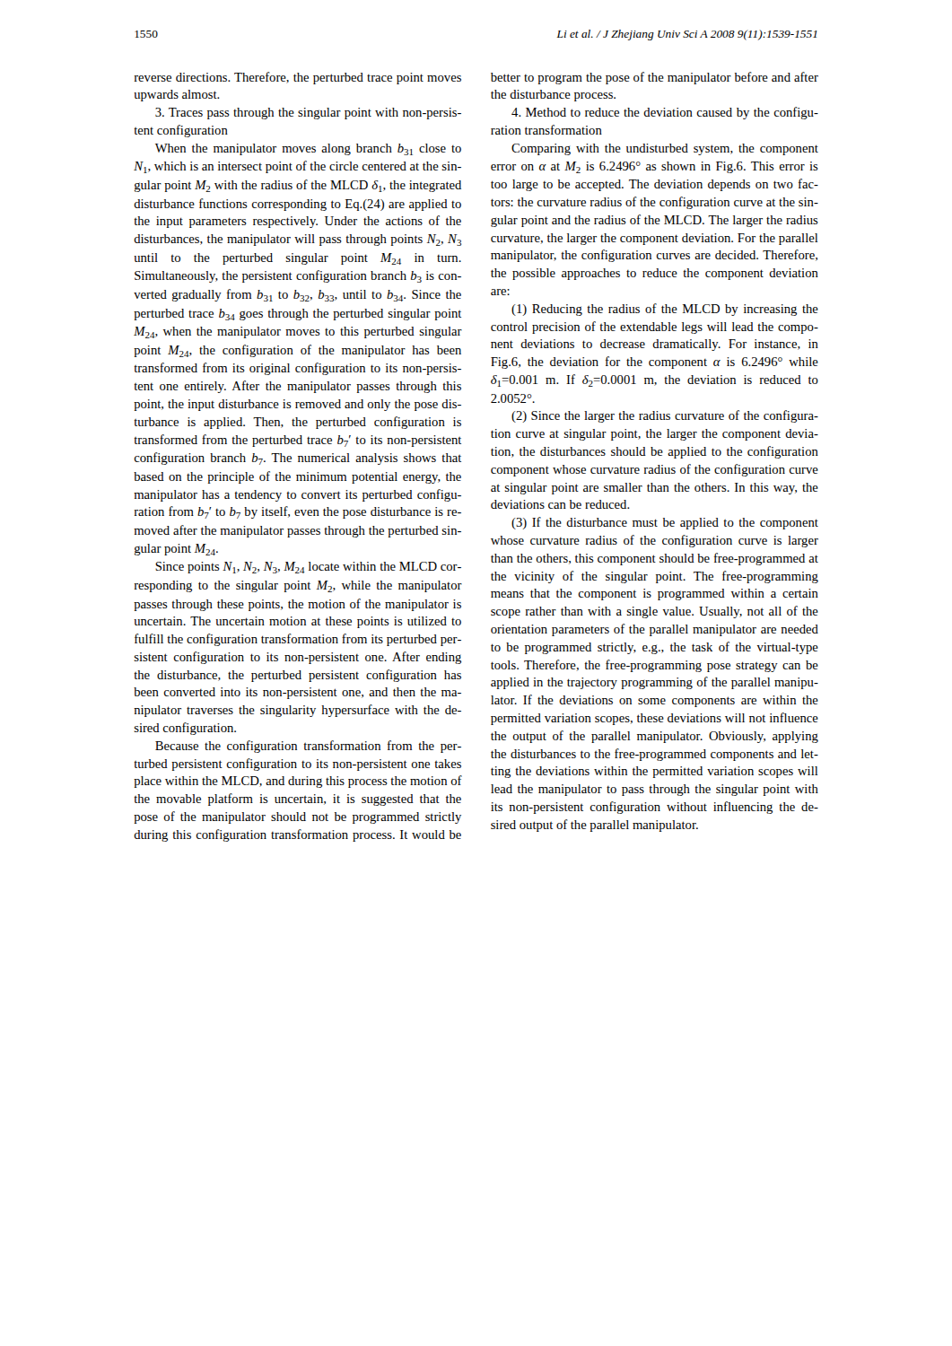1550 Li et al. / J Zhejiang Univ Sci A 2008 9(11):1539-1551
reverse directions. Therefore, the perturbed trace point moves upwards almost.
3. Traces pass through the singular point with non-persistent configuration
When the manipulator moves along branch b31 close to N1, which is an intersect point of the circle centered at the singular point M2 with the radius of the MLCD δ1, the integrated disturbance functions corresponding to Eq.(24) are applied to the input parameters respectively. Under the actions of the disturbances, the manipulator will pass through points N2, N3 until to the perturbed singular point M24 in turn. Simultaneously, the persistent configuration branch b3 is converted gradually from b31 to b32, b33, until to b34. Since the perturbed trace b34 goes through the perturbed singular point M24, when the manipulator moves to this perturbed singular point M24, the configuration of the manipulator has been transformed from its original configuration to its non-persistent one entirely. After the manipulator passes through this point, the input disturbance is removed and only the pose disturbance is applied. Then, the perturbed configuration is transformed from the perturbed trace b7′ to its non-persistent configuration branch b7. The numerical analysis shows that based on the principle of the minimum potential energy, the manipulator has a tendency to convert its perturbed configuration from b7′ to b7 by itself, even the pose disturbance is removed after the manipulator passes through the perturbed singular point M24.
Since points N1, N2, N3, M24 locate within the MLCD corresponding to the singular point M2, while the manipulator passes through these points, the motion of the manipulator is uncertain. The uncertain motion at these points is utilized to fulfill the configuration transformation from its perturbed persistent configuration to its non-persistent one. After ending the disturbance, the perturbed persistent configuration has been converted into its non-persistent one, and then the manipulator traverses the singularity hypersurface with the desired configuration.
Because the configuration transformation from the perturbed persistent configuration to its non-persistent one takes place within the MLCD, and during this process the motion of the movable platform is uncertain, it is suggested that the pose of the manipulator should not be programmed strictly during this configuration transformation process. It would be better to program the pose of the manipulator before and after the disturbance process.
4. Method to reduce the deviation caused by the configuration transformation
Comparing with the undisturbed system, the component error on α at M2 is 6.2496° as shown in Fig.6. This error is too large to be accepted. The deviation depends on two factors: the curvature radius of the configuration curve at the singular point and the radius of the MLCD. The larger the radius curvature, the larger the component deviation. For the parallel manipulator, the configuration curves are decided. Therefore, the possible approaches to reduce the component deviation are:
(1) Reducing the radius of the MLCD by increasing the control precision of the extendable legs will lead the component deviations to decrease dramatically. For instance, in Fig.6, the deviation for the component α is 6.2496° while δ1=0.001 m. If δ2=0.0001 m, the deviation is reduced to 2.0052°.
(2) Since the larger the radius curvature of the configuration curve at singular point, the larger the component deviation, the disturbances should be applied to the configuration component whose curvature radius of the configuration curve at singular point are smaller than the others. In this way, the deviations can be reduced.
(3) If the disturbance must be applied to the component whose curvature radius of the configuration curve is larger than the others, this component should be free-programmed at the vicinity of the singular point. The free-programming means that the component is programmed within a certain scope rather than with a single value. Usually, not all of the orientation parameters of the parallel manipulator are needed to be programmed strictly, e.g., the task of the virtual-type tools. Therefore, the free-programming pose strategy can be applied in the trajectory programming of the parallel manipulator. If the deviations on some components are within the permitted variation scopes, these deviations will not influence the output of the parallel manipulator. Obviously, applying the disturbances to the free-programmed components and letting the deviations within the permitted variation scopes will lead the manipulator to pass through the singular point with its non-persistent configuration without influencing the desired output of the parallel manipulator.